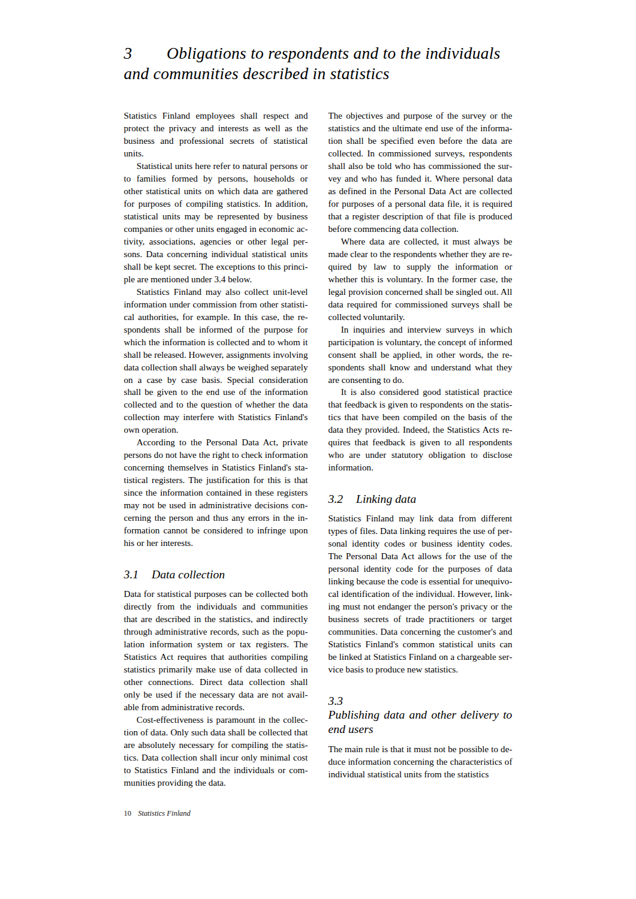3 Obligations to respondents and to the individuals and communities described in statistics
Statistics Finland employees shall respect and protect the privacy and interests as well as the business and professional secrets of statistical units.
Statistical units here refer to natural persons or to families formed by persons, households or other statistical units on which data are gathered for purposes of compiling statistics. In addition, statistical units may be represented by business companies or other units engaged in economic activity, associations, agencies or other legal persons. Data concerning individual statistical units shall be kept secret. The exceptions to this principle are mentioned under 3.4 below.
Statistics Finland may also collect unit-level information under commission from other statistical authorities, for example. In this case, the respondents shall be informed of the purpose for which the information is collected and to whom it shall be released. However, assignments involving data collection shall always be weighed separately on a case by case basis. Special consideration shall be given to the end use of the information collected and to the question of whether the data collection may interfere with Statistics Finland's own operation.
According to the Personal Data Act, private persons do not have the right to check information concerning themselves in Statistics Finland's statistical registers. The justification for this is that since the information contained in these registers may not be used in administrative decisions concerning the person and thus any errors in the information cannot be considered to infringe upon his or her interests.
3.1 Data collection
Data for statistical purposes can be collected both directly from the individuals and communities that are described in the statistics, and indirectly through administrative records, such as the population information system or tax registers. The Statistics Act requires that authorities compiling statistics primarily make use of data collected in other connections. Direct data collection shall only be used if the necessary data are not available from administrative records.
Cost-effectiveness is paramount in the collection of data. Only such data shall be collected that are absolutely necessary for compiling the statistics. Data collection shall incur only minimal cost to Statistics Finland and the individuals or communities providing the data.
The objectives and purpose of the survey or the statistics and the ultimate end use of the information shall be specified even before the data are collected. In commissioned surveys, respondents shall also be told who has commissioned the survey and who has funded it. Where personal data as defined in the Personal Data Act are collected for purposes of a personal data file, it is required that a register description of that file is produced before commencing data collection.
Where data are collected, it must always be made clear to the respondents whether they are required by law to supply the information or whether this is voluntary. In the former case, the legal provision concerned shall be singled out. All data required for commissioned surveys shall be collected voluntarily.
In inquiries and interview surveys in which participation is voluntary, the concept of informed consent shall be applied, in other words, the respondents shall know and understand what they are consenting to do.
It is also considered good statistical practice that feedback is given to respondents on the statistics that have been compiled on the basis of the data they provided. Indeed, the Statistics Acts requires that feedback is given to all respondents who are under statutory obligation to disclose information.
3.2 Linking data
Statistics Finland may link data from different types of files. Data linking requires the use of personal identity codes or business identity codes. The Personal Data Act allows for the use of the personal identity code for the purposes of data linking because the code is essential for unequivocal identification of the individual. However, linking must not endanger the person's privacy or the business secrets of trade practitioners or target communities. Data concerning the customer's and Statistics Finland's common statistical units can be linked at Statistics Finland on a chargeable service basis to produce new statistics.
3.3 Publishing data and other delivery to end users
The main rule is that it must not be possible to deduce information concerning the characteristics of individual statistical units from the statistics
10 Statistics Finland